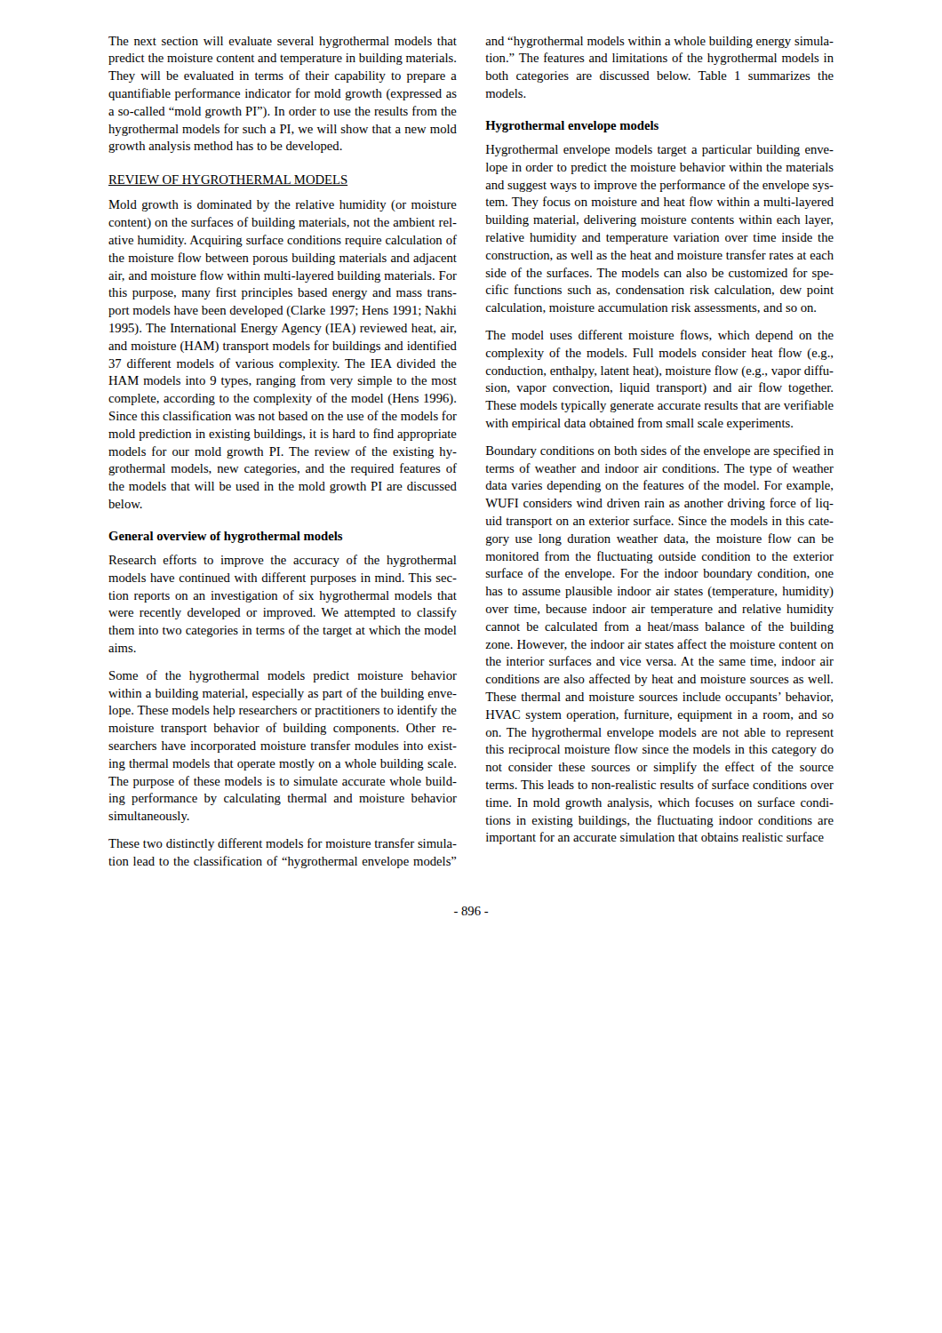The next section will evaluate several hygrothermal models that predict the moisture content and temperature in building materials. They will be evaluated in terms of their capability to prepare a quantifiable performance indicator for mold growth (expressed as a so-called “mold growth PI”). In order to use the results from the hygrothermal models for such a PI, we will show that a new mold growth analysis method has to be developed.
Review of Hygrothermal Models
Mold growth is dominated by the relative humidity (or moisture content) on the surfaces of building materials, not the ambient relative humidity. Acquiring surface conditions require calculation of the moisture flow between porous building materials and adjacent air, and moisture flow within multi-layered building materials. For this purpose, many first principles based energy and mass transport models have been developed (Clarke 1997; Hens 1991; Nakhi 1995). The International Energy Agency (IEA) reviewed heat, air, and moisture (HAM) transport models for buildings and identified 37 different models of various complexity. The IEA divided the HAM models into 9 types, ranging from very simple to the most complete, according to the complexity of the model (Hens 1996). Since this classification was not based on the use of the models for mold prediction in existing buildings, it is hard to find appropriate models for our mold growth PI. The review of the existing hygrothermal models, new categories, and the required features of the models that will be used in the mold growth PI are discussed below.
General overview of hygrothermal models
Research efforts to improve the accuracy of the hygrothermal models have continued with different purposes in mind. This section reports on an investigation of six hygrothermal models that were recently developed or improved. We attempted to classify them into two categories in terms of the target at which the model aims.
Some of the hygrothermal models predict moisture behavior within a building material, especially as part of the building envelope. These models help researchers or practitioners to identify the moisture transport behavior of building components. Other researchers have incorporated moisture transfer modules into existing thermal models that operate mostly on a whole building scale. The purpose of these models is to simulate accurate whole building performance by calculating thermal and moisture behavior simultaneously.
These two distinctly different models for moisture transfer simulation lead to the classification of “hygrothermal envelope models” and “hygrothermal models within a whole building energy simulation.” The features and limitations of the hygrothermal models in both categories are discussed below. Table 1 summarizes the models.
Hygrothermal envelope models
Hygrothermal envelope models target a particular building envelope in order to predict the moisture behavior within the materials and suggest ways to improve the performance of the envelope system. They focus on moisture and heat flow within a multi-layered building material, delivering moisture contents within each layer, relative humidity and temperature variation over time inside the construction, as well as the heat and moisture transfer rates at each side of the surfaces. The models can also be customized for specific functions such as, condensation risk calculation, dew point calculation, moisture accumulation risk assessments, and so on.
The model uses different moisture flows, which depend on the complexity of the models. Full models consider heat flow (e.g., conduction, enthalpy, latent heat), moisture flow (e.g., vapor diffusion, vapor convection, liquid transport) and air flow together. These models typically generate accurate results that are verifiable with empirical data obtained from small scale experiments.
Boundary conditions on both sides of the envelope are specified in terms of weather and indoor air conditions. The type of weather data varies depending on the features of the model. For example, WUFI considers wind driven rain as another driving force of liquid transport on an exterior surface. Since the models in this category use long duration weather data, the moisture flow can be monitored from the fluctuating outside condition to the exterior surface of the envelope. For the indoor boundary condition, one has to assume plausible indoor air states (temperature, humidity) over time, because indoor air temperature and relative humidity cannot be calculated from a heat/mass balance of the building zone. However, the indoor air states affect the moisture content on the interior surfaces and vice versa. At the same time, indoor air conditions are also affected by heat and moisture sources as well. These thermal and moisture sources include occupants’ behavior, HVAC system operation, furniture, equipment in a room, and so on. The hygrothermal envelope models are not able to represent this reciprocal moisture flow since the models in this category do not consider these sources or simplify the effect of the source terms. This leads to non-realistic results of surface conditions over time. In mold growth analysis, which focuses on surface conditions in existing buildings, the fluctuating indoor conditions are important for an accurate simulation that obtains realistic surface
- 896 -